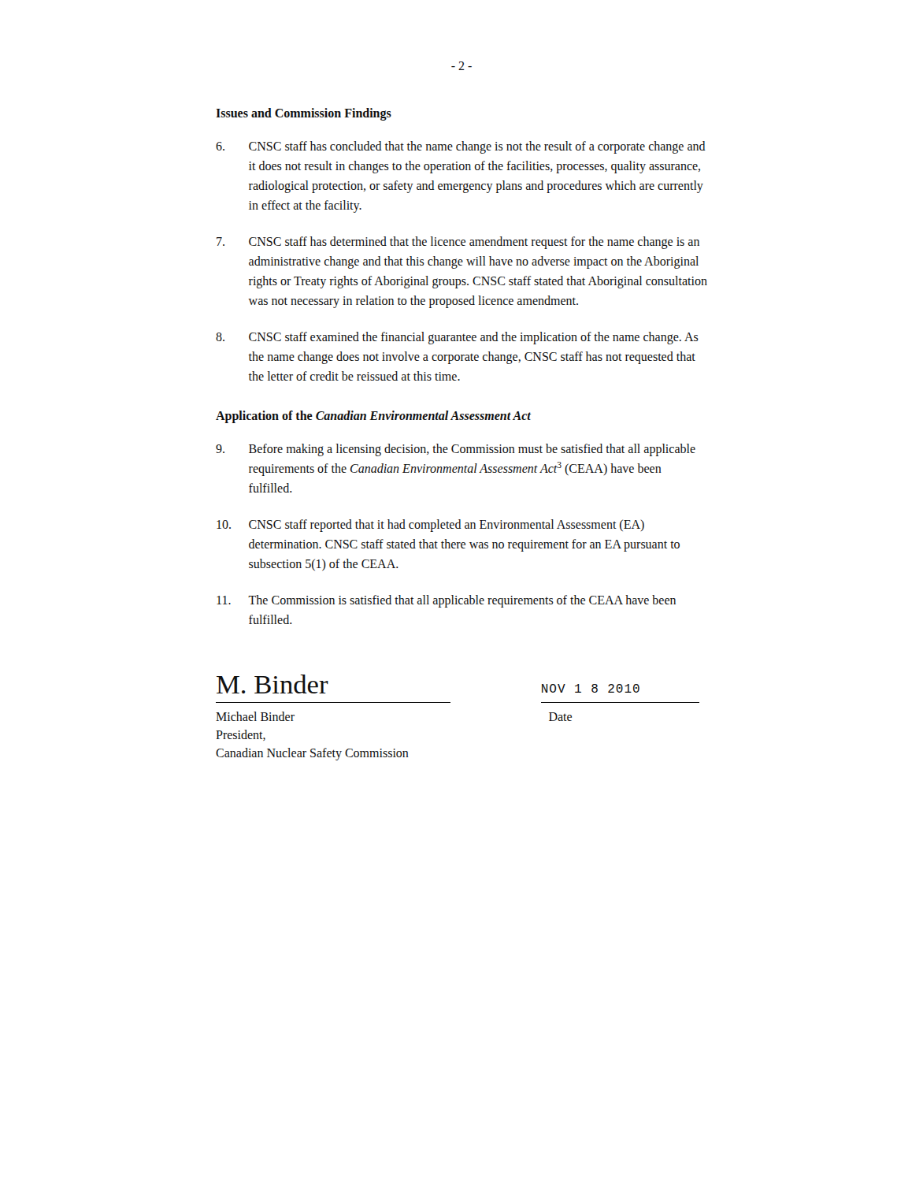- 2 -
Issues and Commission Findings
6. CNSC staff has concluded that the name change is not the result of a corporate change and it does not result in changes to the operation of the facilities, processes, quality assurance, radiological protection, or safety and emergency plans and procedures which are currently in effect at the facility.
7. CNSC staff has determined that the licence amendment request for the name change is an administrative change and that this change will have no adverse impact on the Aboriginal rights or Treaty rights of Aboriginal groups. CNSC staff stated that Aboriginal consultation was not necessary in relation to the proposed licence amendment.
8. CNSC staff examined the financial guarantee and the implication of the name change. As the name change does not involve a corporate change, CNSC staff has not requested that the letter of credit be reissued at this time.
Application of the Canadian Environmental Assessment Act
9. Before making a licensing decision, the Commission must be satisfied that all applicable requirements of the Canadian Environmental Assessment Act3 (CEAA) have been fulfilled.
10. CNSC staff reported that it had completed an Environmental Assessment (EA) determination. CNSC staff stated that there was no requirement for an EA pursuant to subsection 5(1) of the CEAA.
11. The Commission is satisfied that all applicable requirements of the CEAA have been fulfilled.
M. Binder
NOV 1 8 2010
Michael Binder
President,
Canadian Nuclear Safety Commission
Date